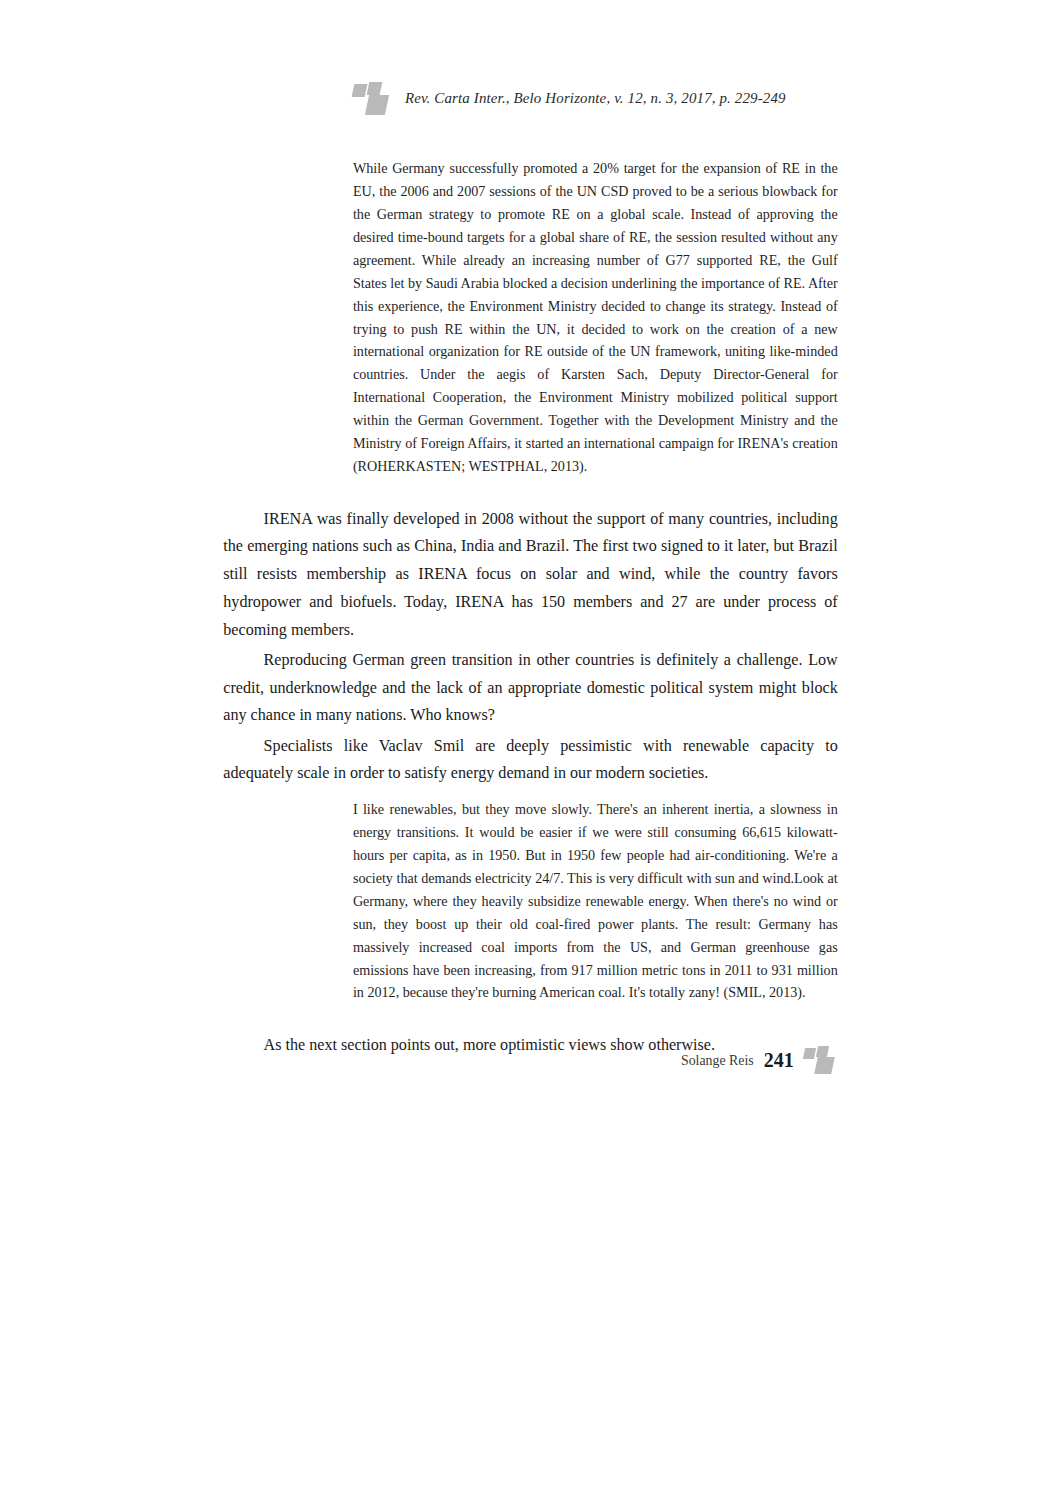Rev. Carta Inter., Belo Horizonte, v. 12, n. 3, 2017, p. 229-249
While Germany successfully promoted a 20% target for the expansion of RE in the EU, the 2006 and 2007 sessions of the UN CSD proved to be a serious blowback for the German strategy to promote RE on a global scale. Instead of approving the desired time-bound targets for a global share of RE, the session resulted without any agreement. While already an increasing number of G77 supported RE, the Gulf States let by Saudi Arabia blocked a decision underlining the importance of RE. After this experience, the Environment Ministry decided to change its strategy. Instead of trying to push RE within the UN, it decided to work on the creation of a new international organization for RE outside of the UN framework, uniting like-minded countries. Under the aegis of Karsten Sach, Deputy Director-General for International Cooperation, the Environment Ministry mobilized political support within the German Government. Together with the Development Ministry and the Ministry of Foreign Affairs, it started an international campaign for IRENA's creation (ROHERKASTEN; WESTPHAL, 2013).
IRENA was finally developed in 2008 without the support of many countries, including the emerging nations such as China, India and Brazil. The first two signed to it later, but Brazil still resists membership as IRENA focus on solar and wind, while the country favors hydropower and biofuels. Today, IRENA has 150 members and 27 are under process of becoming members.
Reproducing German green transition in other countries is definitely a challenge. Low credit, underknowledge and the lack of an appropriate domestic political system might block any chance in many nations. Who knows?
Specialists like Vaclav Smil are deeply pessimistic with renewable capacity to adequately scale in order to satisfy energy demand in our modern societies.
I like renewables, but they move slowly. There's an inherent inertia, a slowness in energy transitions. It would be easier if we were still consuming 66,615 kilowatt-hours per capita, as in 1950. But in 1950 few people had air-conditioning. We're a society that demands electricity 24/7. This is very difficult with sun and wind.Look at Germany, where they heavily subsidize renewable energy. When there's no wind or sun, they boost up their old coal-fired power plants. The result: Germany has massively increased coal imports from the US, and German greenhouse gas emissions have been increasing, from 917 million metric tons in 2011 to 931 million in 2012, because they're burning American coal. It's totally zany! (SMIL, 2013).
As the next section points out, more optimistic views show otherwise.
Solange Reis
241